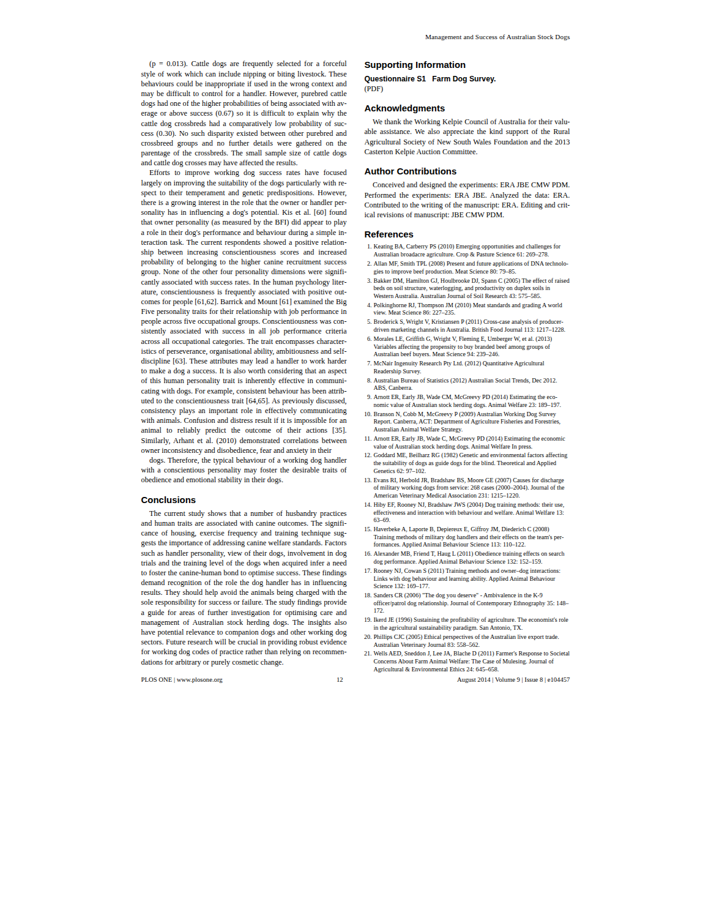Management and Success of Australian Stock Dogs
(p = 0.013). Cattle dogs are frequently selected for a forceful style of work which can include nipping or biting livestock. These behaviours could be inappropriate if used in the wrong context and may be difficult to control for a handler. However, purebred cattle dogs had one of the higher probabilities of being associated with average or above success (0.67) so it is difficult to explain why the cattle dog crossbreds had a comparatively low probability of success (0.30). No such disparity existed between other purebred and crossbreed groups and no further details were gathered on the parentage of the crossbreds. The small sample size of cattle dogs and cattle dog crosses may have affected the results.
Efforts to improve working dog success rates have focused largely on improving the suitability of the dogs particularly with respect to their temperament and genetic predispositions. However, there is a growing interest in the role that the owner or handler personality has in influencing a dog's potential. Kis et al. [60] found that owner personality (as measured by the BFI) did appear to play a role in their dog's performance and behaviour during a simple interaction task. The current respondents showed a positive relationship between increasing conscientiousness scores and increased probability of belonging to the higher canine recruitment success group. None of the other four personality dimensions were significantly associated with success rates. In the human psychology literature, conscientiousness is frequently associated with positive outcomes for people [61,62]. Barrick and Mount [61] examined the Big Five personality traits for their relationship with job performance in people across five occupational groups. Conscientiousness was consistently associated with success in all job performance criteria across all occupational categories. The trait encompasses characteristics of perseverance, organisational ability, ambitiousness and self-discipline [63]. These attributes may lead a handler to work harder to make a dog a success. It is also worth considering that an aspect of this human personality trait is inherently effective in communicating with dogs. For example, consistent behaviour has been attributed to the conscientiousness trait [64,65]. As previously discussed, consistency plays an important role in effectively communicating with animals. Confusion and distress result if it is impossible for an animal to reliably predict the outcome of their actions [35]. Similarly, Arhant et al. (2010) demonstrated correlations between owner inconsistency and disobedience, fear and anxiety in their
dogs. Therefore, the typical behaviour of a working dog handler with a conscientious personality may foster the desirable traits of obedience and emotional stability in their dogs.
Conclusions
The current study shows that a number of husbandry practices and human traits are associated with canine outcomes. The significance of housing, exercise frequency and training technique suggests the importance of addressing canine welfare standards. Factors such as handler personality, view of their dogs, involvement in dog trials and the training level of the dogs when acquired infer a need to foster the canine-human bond to optimise success. These findings demand recognition of the role the dog handler has in influencing results. They should help avoid the animals being charged with the sole responsibility for success or failure. The study findings provide a guide for areas of further investigation for optimising care and management of Australian stock herding dogs. The insights also have potential relevance to companion dogs and other working dog sectors. Future research will be crucial in providing robust evidence for working dog codes of practice rather than relying on recommendations for arbitrary or purely cosmetic change.
Supporting Information
Questionnaire S1 Farm Dog Survey.
(PDF)
Acknowledgments
We thank the Working Kelpie Council of Australia for their valuable assistance. We also appreciate the kind support of the Rural Agricultural Society of New South Wales Foundation and the 2013 Casterton Kelpie Auction Committee.
Author Contributions
Conceived and designed the experiments: ERA JBE CMW PDM. Performed the experiments: ERA JBE. Analyzed the data: ERA. Contributed to the writing of the manuscript: ERA. Editing and critical revisions of manuscript: JBE CMW PDM.
References
Keating BA, Carberry PS (2010) Emerging opportunities and challenges for Australian broadacre agriculture. Crop & Pasture Science 61: 269–278.
Allan MF, Smith TPL (2008) Present and future applications of DNA technologies to improve beef production. Meat Science 80: 79–85.
Bakker DM, Hamilton GJ, Houlbrooke DJ, Spann C (2005) The effect of raised beds on soil structure, waterlogging, and productivity on duplex soils in Western Australia. Australian Journal of Soil Research 43: 575–585.
Polkinghorne RJ, Thompson JM (2010) Meat standards and grading A world view. Meat Science 86: 227–235.
Broderick S, Wright V, Kristiansen P (2011) Cross-case analysis of producer-driven marketing channels in Australia. British Food Journal 113: 1217–1228.
Morales LE, Griffith G, Wright V, Fleming E, Umberger W, et al. (2013) Variables affecting the propensity to buy branded beef among groups of Australian beef buyers. Meat Science 94: 239–246.
McNair Ingenuity Research Pty Ltd. (2012) Quantitative Agricultural Readership Survey.
Australian Bureau of Statistics (2012) Australian Social Trends, Dec 2012. ABS, Canberra.
Arnott ER, Early JB, Wade CM, McGreevy PD (2014) Estimating the economic value of Australian stock herding dogs. Animal Welfare 23: 189–197.
Branson N, Cobb M, McGreevy P (2009) Australian Working Dog Survey Report. Canberra, ACT: Department of Agriculture Fisheries and Forestries, Australian Animal Welfare Strategy.
Arnott ER, Early JB, Wade C, McGreevy PD (2014) Estimating the economic value of Australian stock herding dogs. Animal Welfare In press.
Goddard ME, Beilharz RG (1982) Genetic and environmental factors affecting the suitability of dogs as guide dogs for the blind. Theoretical and Applied Genetics 62: 97–102.
Evans RI, Herbold JR, Bradshaw BS, Moore GE (2007) Causes for discharge of military working dogs from service: 268 cases (2000–2004). Journal of the American Veterinary Medical Association 231: 1215–1220.
Hiby EF, Rooney NJ, Bradshaw JWS (2004) Dog training methods: their use, effectiveness and interaction with behaviour and welfare. Animal Welfare 13: 63–69.
Haverbeke A, Laporte B, Depiereux E, Giffroy JM, Diederich C (2008) Training methods of military dog handlers and their effects on the team's performances. Applied Animal Behaviour Science 113: 110–122.
Alexander MB, Friend T, Haug L (2011) Obedience training effects on search dog performance. Applied Animal Behaviour Science 132: 152–159.
Rooney NJ, Cowan S (2011) Training methods and owner–dog interactions: Links with dog behaviour and learning ability. Applied Animal Behaviour Science 132: 169–177.
Sanders CR (2006) "The dog you deserve" - Ambivalence in the K-9 officer/patrol dog relationship. Journal of Contemporary Ethnography 35: 148–172.
Ikerd JE (1996) Sustaining the profitability of agriculture. The economist's role in the agricultural sustainability paradigm. San Antonio, TX.
Phillips CJC (2005) Ethical perspectives of the Australian live export trade. Australian Veterinary Journal 83: 558–562.
Wells AED, Sneddon J, Lee JA, Blache D (2011) Farmer's Response to Societal Concerns About Farm Animal Welfare: The Case of Mulesing. Journal of Agricultural & Environmental Ethics 24: 645–658.
PLOS ONE | www.plosone.org
12
August 2014 | Volume 9 | Issue 8 | e104457